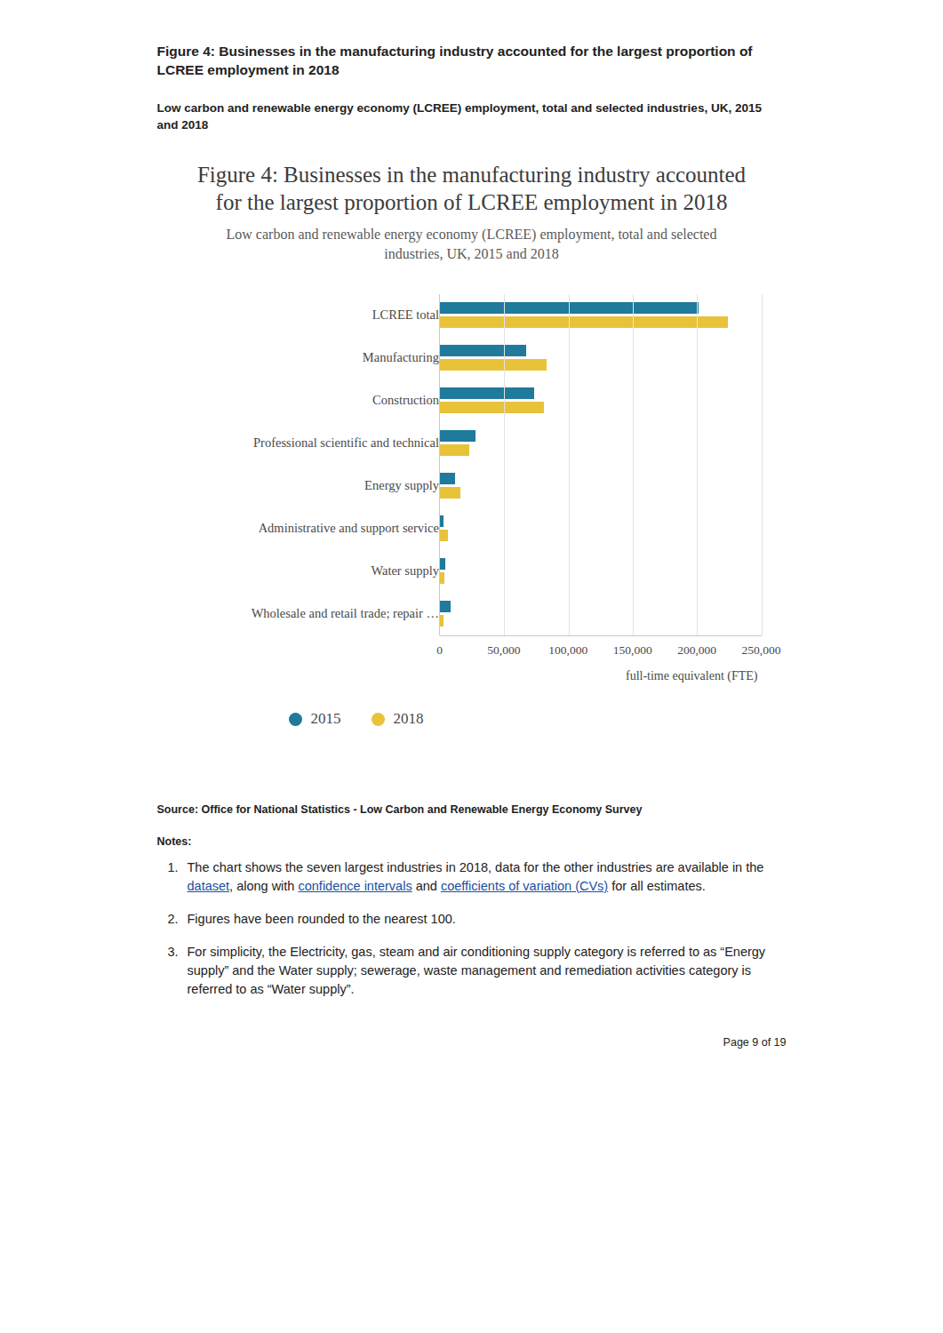Figure 4: Businesses in the manufacturing industry accounted for the largest proportion of LCREE employment in 2018
Low carbon and renewable energy economy (LCREE) employment, total and selected industries, UK, 2015 and 2018
Figure 4: Businesses in the manufacturing industry accounted for the largest proportion of LCREE employment in 2018
Low carbon and renewable energy economy (LCREE) employment, total and selected industries, UK, 2015 and 2018
| LCREE total | |
| Manufacturing | |
| Construction | |
| Professional scientific and technical | |
| Energy supply | |
| Administrative and support service | |
| Water supply | |
| Wholesale and retail trade; repair … | |
0 50,000 100,000 150,000 200,000 250,000
full-time equivalent (FTE)
2015 2018
Source: Office for National Statistics - Low Carbon and Renewable Energy Economy Survey
Notes:
The chart shows the seven largest industries in 2018, data for the other industries are available in the dataset, along with confidence intervals and coefficients of variation (CVs) for all estimates.
Figures have been rounded to the nearest 100.
For simplicity, the Electricity, gas, steam and air conditioning supply category is referred to as “Energy supply” and the Water supply; sewerage, waste management and remediation activities category is referred to as “Water supply”.
Page 9 of 19